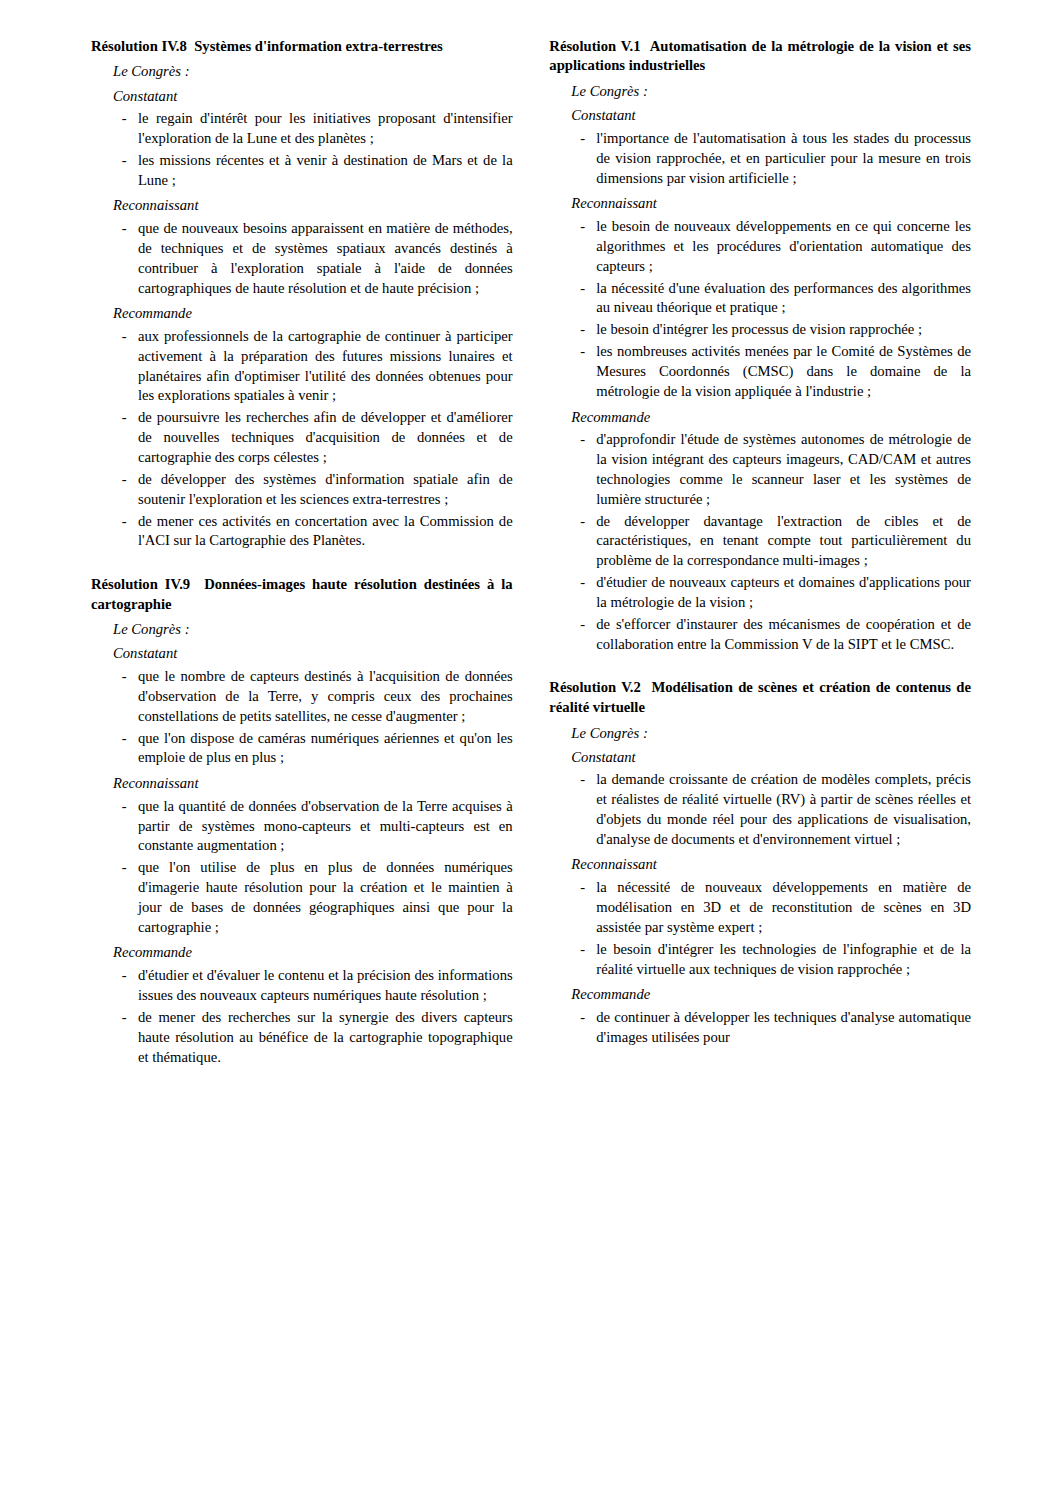Résolution IV.8 Systèmes d'information extra-terrestres
Le Congrès :
Constatant
le regain d'intérêt pour les initiatives proposant d'intensifier l'exploration de la Lune et des planètes ;
les missions récentes et à venir à destination de Mars et de la Lune ;
Reconnaissant
que de nouveaux besoins apparaissent en matière de méthodes, de techniques et de systèmes spatiaux avancés destinés à contribuer à l'exploration spatiale à l'aide de données cartographiques de haute résolution et de haute précision ;
Recommande
aux professionnels de la cartographie de continuer à participer activement à la préparation des futures missions lunaires et planétaires afin d'optimiser l'utilité des données obtenues pour les explorations spatiales à venir ;
de poursuivre les recherches afin de développer et d'améliorer de nouvelles techniques d'acquisition de données et de cartographie des corps célestes ;
de développer des systèmes d'information spatiale afin de soutenir l'exploration et les sciences extra-terrestres ;
de mener ces activités en concertation avec la Commission de l'ACI sur la Cartographie des Planètes.
Résolution IV.9 Données-images haute résolution destinées à la cartographie
Le Congrès :
Constatant
que le nombre de capteurs destinés à l'acquisition de données d'observation de la Terre, y compris ceux des prochaines constellations de petits satellites, ne cesse d'augmenter ;
que l'on dispose de caméras numériques aériennes et qu'on les emploie de plus en plus ;
Reconnaissant
que la quantité de données d'observation de la Terre acquises à partir de systèmes mono-capteurs et multi-capteurs est en constante augmentation ;
que l'on utilise de plus en plus de données numériques d'imagerie haute résolution pour la création et le maintien à jour de bases de données géographiques ainsi que pour la cartographie ;
Recommande
d'étudier et d'évaluer le contenu et la précision des informations issues des nouveaux capteurs numériques haute résolution ;
de mener des recherches sur la synergie des divers capteurs haute résolution au bénéfice de la cartographie topographique et thématique.
Résolution V.1 Automatisation de la métrologie de la vision et ses applications industrielles
Le Congrès :
Constatant
l'importance de l'automatisation à tous les stades du processus de vision rapprochée, et en particulier pour la mesure en trois dimensions par vision artificielle ;
Reconnaissant
le besoin de nouveaux développements en ce qui concerne les algorithmes et les procédures d'orientation automatique des capteurs ;
la nécessité d'une évaluation des performances des algorithmes au niveau théorique et pratique ;
le besoin d'intégrer les processus de vision rapprochée ;
les nombreuses activités menées par le Comité de Systèmes de Mesures Coordonnés (CMSC) dans le domaine de la métrologie de la vision appliquée à l'industrie ;
Recommande
d'approfondir l'étude de systèmes autonomes de métrologie de la vision intégrant des capteurs imageurs, CAD/CAM et autres technologies comme le scanneur laser et les systèmes de lumière structurée ;
de développer davantage l'extraction de cibles et de caractéristiques, en tenant compte tout particulièrement du problème de la correspondance multi-images ;
d'étudier de nouveaux capteurs et domaines d'applications pour la métrologie de la vision ;
de s'efforcer d'instaurer des mécanismes de coopération et de collaboration entre la Commission V de la SIPT et le CMSC.
Résolution V.2 Modélisation de scènes et création de contenus de réalité virtuelle
Le Congrès :
Constatant
la demande croissante de création de modèles complets, précis et réalistes de réalité virtuelle (RV) à partir de scènes réelles et d'objets du monde réel pour des applications de visualisation, d'analyse de documents et d'environnement virtuel ;
Reconnaissant
la nécessité de nouveaux développements en matière de modélisation en 3D et de reconstitution de scènes en 3D assistée par système expert ;
le besoin d'intégrer les technologies de l'infographie et de la réalité virtuelle aux techniques de vision rapprochée ;
Recommande
de continuer à développer les techniques d'analyse automatique d'images utilisées pour